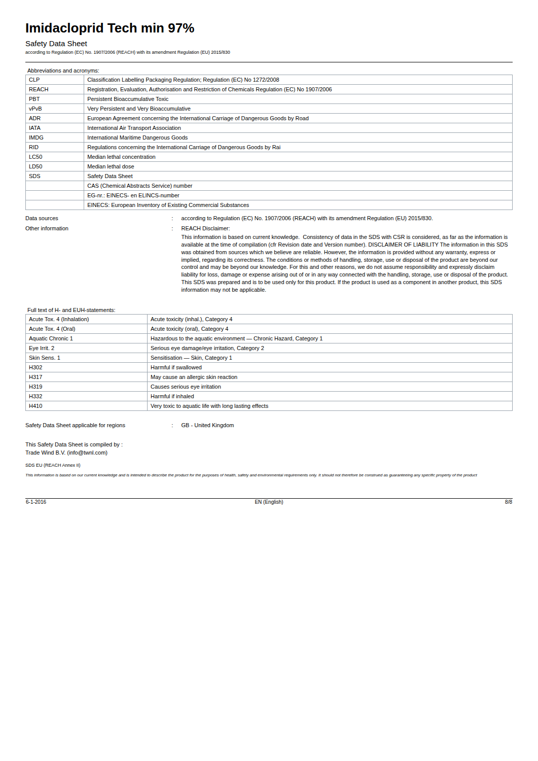Imidacloprid Tech min 97%
Safety Data Sheet
according to Regulation (EC) No. 1907/2006 (REACH) with its amendment Regulation (EU) 2015/830
Abbreviations and acronyms:
| CLP | Classification Labelling Packaging Regulation; Regulation (EC) No 1272/2008 |
| REACH | Registration, Evaluation, Authorisation and Restriction of Chemicals Regulation (EC) No 1907/2006 |
| PBT | Persistent Bioaccumulative Toxic |
| vPvB | Very Persistent and Very Bioaccumulative |
| ADR | European Agreement concerning the International Carriage of Dangerous Goods by Road |
| IATA | International Air Transport Association |
| IMDG | International Maritime Dangerous Goods |
| RID | Regulations concerning the International Carriage of Dangerous Goods by Rai |
| LC50 | Median lethal concentration |
| LD50 | Median lethal dose |
| SDS | Safety Data Sheet |
| | CAS (Chemical Abstracts Service) number |
| | EG-nr.: EINECS- en ELINCS-number |
| | EINECS: European Inventory of Existing Commercial Substances |
| Data sources | : | according to Regulation (EC) No. 1907/2006 (REACH) with its amendment Regulation (EU) 2015/830. |
| Other information | : | REACH Disclaimer: This information is based on current knowledge. Consistency of data in the SDS with CSR is considered, as far as the information is available at the time of compilation (cfr Revision date and Version number). DISCLAIMER OF LIABILITY The information in this SDS was obtained from sources which we believe are reliable. However, the information is provided without any warranty, express or implied, regarding its correctness. The conditions or methods of handling, storage, use or disposal of the product are beyond our control and may be beyond our knowledge. For this and other reasons, we do not assume responsibility and expressly disclaim liability for loss, damage or expense arising out of or in any way connected with the handling, storage, use or disposal of the product. This SDS was prepared and is to be used only for this product. If the product is used as a component in another product, this SDS information may not be applicable. |
Full text of H- and EUH-statements:
| Acute Tox. 4 (Inhalation) | Acute toxicity (inhal.), Category 4 |
| Acute Tox. 4 (Oral) | Acute toxicity (oral), Category 4 |
| Aquatic Chronic 1 | Hazardous to the aquatic environment — Chronic Hazard, Category 1 |
| Eye Irrit. 2 | Serious eye damage/eye irritation, Category 2 |
| Skin Sens. 1 | Sensitisation — Skin, Category 1 |
| H302 | Harmful if swallowed |
| H317 | May cause an allergic skin reaction |
| H319 | Causes serious eye irritation |
| H332 | Harmful if inhaled |
| H410 | Very toxic to aquatic life with long lasting effects |
| Safety Data Sheet applicable for regions | : | GB - United Kingdom |
This Safety Data Sheet is compiled by :
Trade Wind B.V. (info@twnl.com)
SDS EU (REACH Annex II)
This information is based on our current knowledge and is intended to describe the product for the purposes of health, safety and environmental requirements only. It should not therefore be construed as guaranteeing any specific property of the product
| 6-1-2016 | EN (English) | 8/8 |